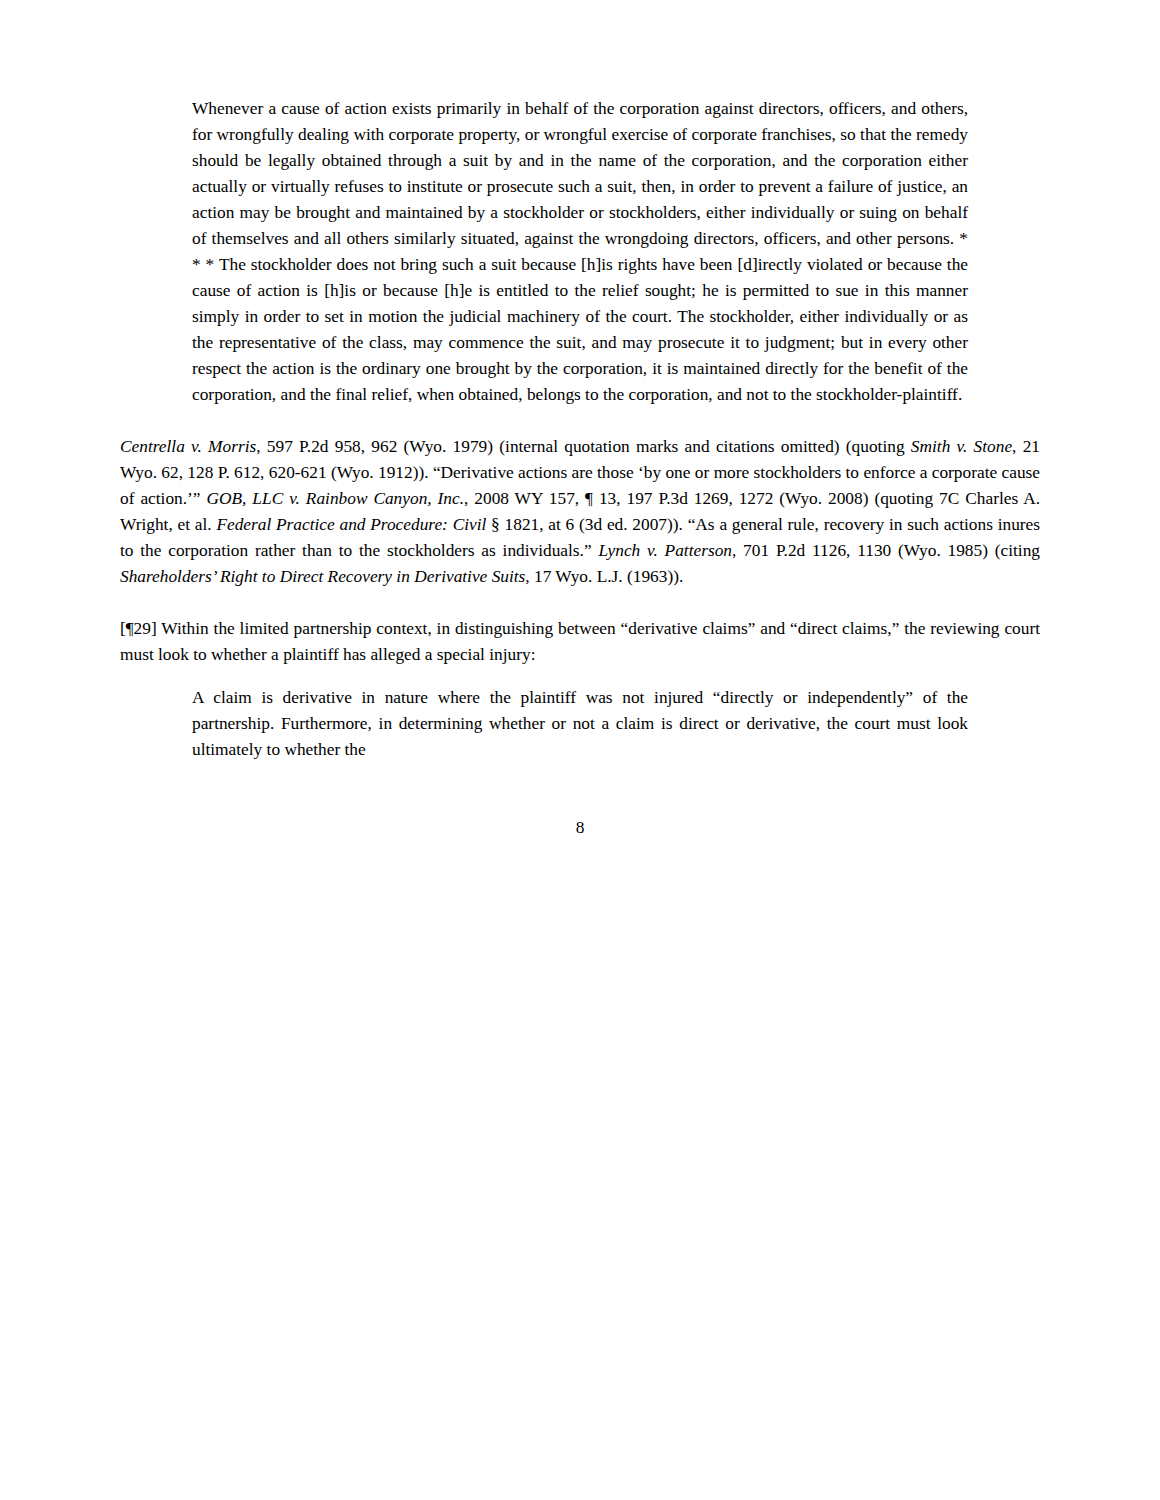Whenever a cause of action exists primarily in behalf of the corporation against directors, officers, and others, for wrongfully dealing with corporate property, or wrongful exercise of corporate franchises, so that the remedy should be legally obtained through a suit by and in the name of the corporation, and the corporation either actually or virtually refuses to institute or prosecute such a suit, then, in order to prevent a failure of justice, an action may be brought and maintained by a stockholder or stockholders, either individually or suing on behalf of themselves and all others similarly situated, against the wrongdoing directors, officers, and other persons. * * * The stockholder does not bring such a suit because [h]is rights have been [d]irectly violated or because the cause of action is [h]is or because [h]e is entitled to the relief sought; he is permitted to sue in this manner simply in order to set in motion the judicial machinery of the court. The stockholder, either individually or as the representative of the class, may commence the suit, and may prosecute it to judgment; but in every other respect the action is the ordinary one brought by the corporation, it is maintained directly for the benefit of the corporation, and the final relief, when obtained, belongs to the corporation, and not to the stockholder-plaintiff.
Centrella v. Morris, 597 P.2d 958, 962 (Wyo. 1979) (internal quotation marks and citations omitted) (quoting Smith v. Stone, 21 Wyo. 62, 128 P. 612, 620-621 (Wyo. 1912)). “Derivative actions are those ‘by one or more stockholders to enforce a corporate cause of action.’” GOB, LLC v. Rainbow Canyon, Inc., 2008 WY 157, ¶ 13, 197 P.3d 1269, 1272 (Wyo. 2008) (quoting 7C Charles A. Wright, et al. Federal Practice and Procedure: Civil § 1821, at 6 (3d ed. 2007)). “As a general rule, recovery in such actions inures to the corporation rather than to the stockholders as individuals.” Lynch v. Patterson, 701 P.2d 1126, 1130 (Wyo. 1985) (citing Shareholders’ Right to Direct Recovery in Derivative Suits, 17 Wyo. L.J. (1963)).
[¶29] Within the limited partnership context, in distinguishing between “derivative claims” and “direct claims,” the reviewing court must look to whether a plaintiff has alleged a special injury:
A claim is derivative in nature where the plaintiff was not injured “directly or independently” of the partnership. Furthermore, in determining whether or not a claim is direct or derivative, the court must look ultimately to whether the
8